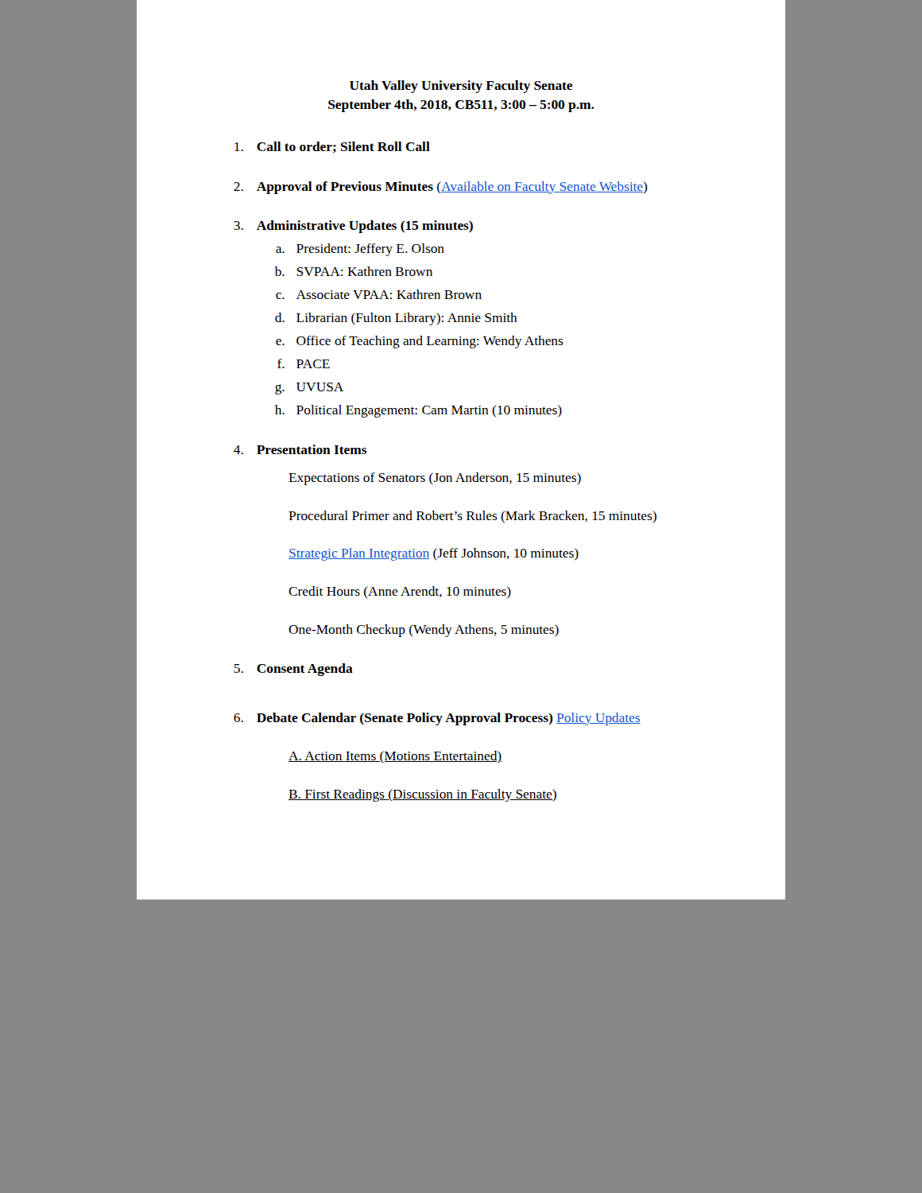Utah Valley University Faculty Senate
September 4th, 2018, CB511, 3:00 – 5:00 p.m.
Call to order; Silent Roll Call
Approval of Previous Minutes (Available on Faculty Senate Website)
Administrative Updates (15 minutes)
President: Jeffery E. Olson
SVPAA: Kathren Brown
Associate VPAA: Kathren Brown
Librarian (Fulton Library): Annie Smith
Office of Teaching and Learning: Wendy Athens
PACE
UVUSA
Political Engagement: Cam Martin (10 minutes)
Presentation Items
Expectations of Senators (Jon Anderson, 15 minutes)
Procedural Primer and Robert’s Rules (Mark Bracken, 15 minutes)
Strategic Plan Integration (Jeff Johnson, 10 minutes)
Credit Hours (Anne Arendt, 10 minutes)
One-Month Checkup (Wendy Athens, 5 minutes)
Consent Agenda
Debate Calendar (Senate Policy Approval Process) Policy Updates
A. Action Items (Motions Entertained)
B. First Readings (Discussion in Faculty Senate)